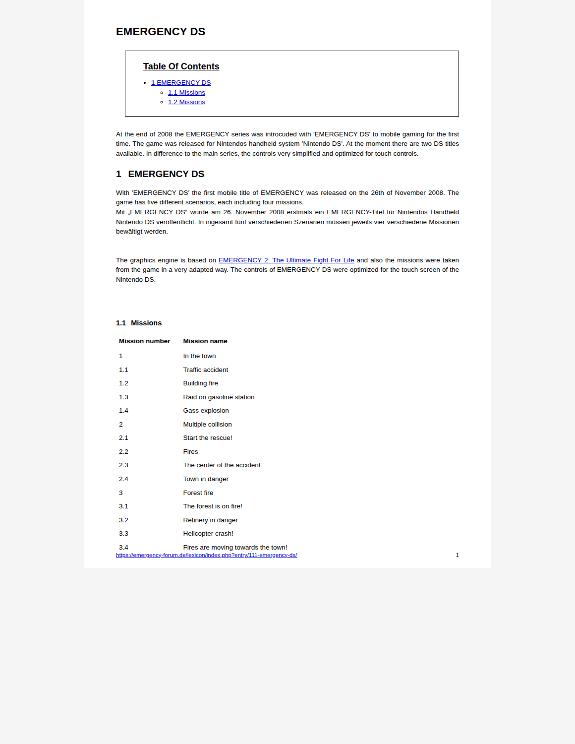EMERGENCY DS
Table Of Contents
1 EMERGENCY DS
1.1 Missions
1.2 Missions
At the end of 2008 the EMERGENCY series was introcuded with 'EMERGENCY DS' to mobile gaming for the first time. The game was released for Nintendos handheld system 'Nintendo DS'. At the moment there are two DS titles available. In difference to the main series, the controls very simplified and optimized for touch controls.
1 EMERGENCY DS
With 'EMERGENCY DS' the first mobile title of EMERGENCY was released on the 26th of November 2008. The game has five different scenarios, each including four missions.
Mit „EMERGENCY DS“ wurde am 26. November 2008 erstmals ein EMERGENCY-Titel für Nintendos Handheld Nintendo DS veröffentlicht. In ingesamt fünf verschiedenen Szenarien müssen jeweils vier verschiedene Missionen bewältigt werden.
The graphics engine is based on EMERGENCY 2: The Ultimate Fight For Life and also the missions were taken from the game in a very adapted way. The controls of EMERGENCY DS were optimized for the touch screen of the Nintendo DS.
1.1 Missions
| Mission number | Mission name |
| --- | --- |
| 1 | In the town |
| 1.1 | Traffic accident |
| 1.2 | Building fire |
| 1.3 | Raid on gasoline station |
| 1.4 | Gass explosion |
| 2 | Multiple collision |
| 2.1 | Start the rescue! |
| 2.2 | Fires |
| 2.3 | The center of the accident |
| 2.4 | Town in danger |
| 3 | Forest fire |
| 3.1 | The forest is on fire! |
| 3.2 | Refinery in danger |
| 3.3 | Helicopter crash! |
| 3.4 | Fires are moving towards the town! |
https://emergency-forum.de/lexicon/index.php?entry/111-emergency-ds/ 1